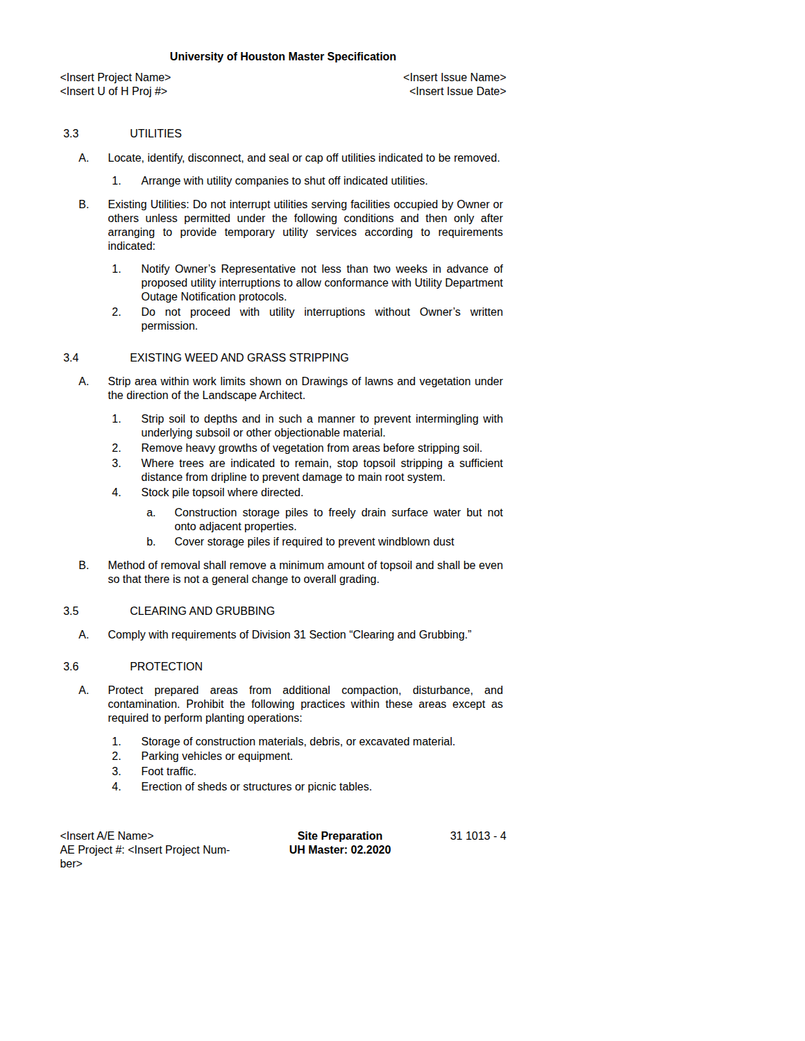University of Houston Master Specification
<Insert Project Name> <Insert Issue Name>
<Insert U of H Proj #> <Insert Issue Date>
3.3
UTILITIES
A.
Locate, identify, disconnect, and seal or cap off utilities indicated to be removed.
1.
Arrange with utility companies to shut off indicated utilities.
B.
Existing Utilities: Do not interrupt utilities serving facilities occupied by Owner or others unless permitted under the following conditions and then only after arranging to provide temporary utility services according to requirements indicated:
1.
Notify Owner’s Representative not less than two weeks in advance of proposed utility interruptions to allow conformance with Utility Department Outage Notification protocols.
2.
Do not proceed with utility interruptions without Owner’s written permission.
3.4
EXISTING WEED AND GRASS STRIPPING
A.
Strip area within work limits shown on Drawings of lawns and vegetation under the direction of the Landscape Architect.
1.
Strip soil to depths and in such a manner to prevent intermingling with underlying subsoil or other objectionable material.
2.
Remove heavy growths of vegetation from areas before stripping soil.
3.
Where trees are indicated to remain, stop topsoil stripping a sufficient distance from dripline to prevent damage to main root system.
4.
Stock pile topsoil where directed.
a.
Construction storage piles to freely drain surface water but not onto adjacent properties.
b.
Cover storage piles if required to prevent windblown dust
B.
Method of removal shall remove a minimum amount of topsoil and shall be even so that there is not a general change to overall grading.
3.5
CLEARING AND GRUBBING
A.
Comply with requirements of Division 31 Section “Clearing and Grubbing.”
3.6
PROTECTION
A.
Protect prepared areas from additional compaction, disturbance, and contamination. Prohibit the following practices within these areas except as required to perform planting operations:
1.
Storage of construction materials, debris, or excavated material.
2.
Parking vehicles or equipment.
3.
Foot traffic.
4.
Erection of sheds or structures or picnic tables.
<Insert A/E Name>
AE Project #: <Insert Project Num-
ber>
Site Preparation
UH Master: 02.2020
31 1013 - 4